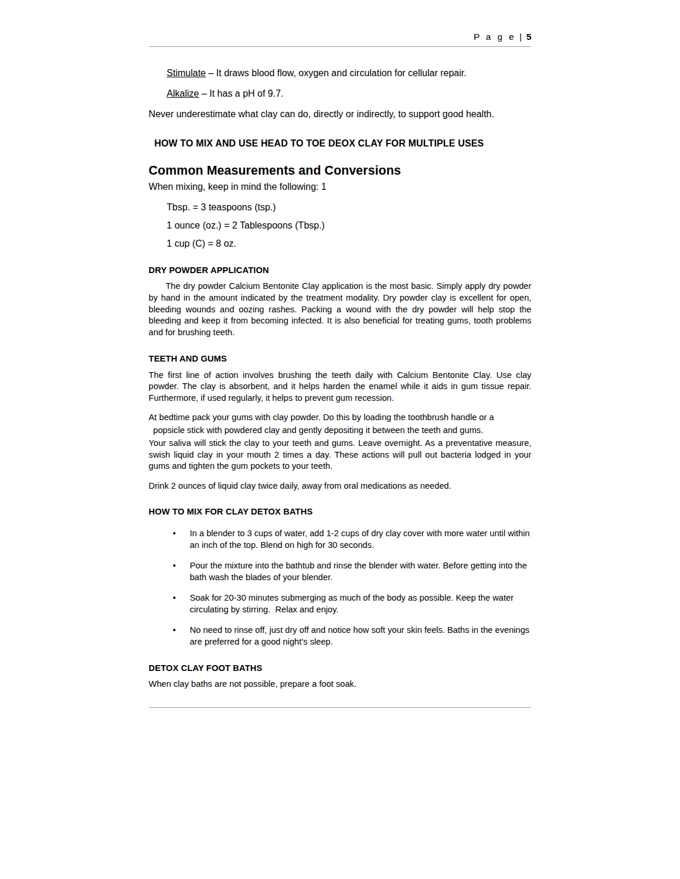P a g e | 5
Stimulate – It draws blood flow, oxygen and circulation for cellular repair.
Alkalize – It has a pH of 9.7.
Never underestimate what clay can do, directly or indirectly, to support good health.
HOW TO MIX AND USE HEAD TO TOE DEOX CLAY FOR MULTIPLE USES
Common Measurements and Conversions
When mixing, keep in mind the following: 1
Tbsp. = 3 teaspoons (tsp.)
1 ounce (oz.) = 2 Tablespoons (Tbsp.)
1 cup (C) = 8 oz.
DRY POWDER APPLICATION
The dry powder Calcium Bentonite Clay application is the most basic. Simply apply dry powder by hand in the amount indicated by the treatment modality. Dry powder clay is excellent for open, bleeding wounds and oozing rashes. Packing a wound with the dry powder will help stop the bleeding and keep it from becoming infected. It is also beneficial for treating gums, tooth problems and for brushing teeth.
TEETH AND GUMS
The first line of action involves brushing the teeth daily with Calcium Bentonite Clay. Use clay powder. The clay is absorbent, and it helps harden the enamel while it aids in gum tissue repair. Furthermore, if used regularly, it helps to prevent gum recession.
At bedtime pack your gums with clay powder. Do this by loading the toothbrush handle or a
popsicle stick with powdered clay and gently depositing it between the teeth and gums.
Your saliva will stick the clay to your teeth and gums. Leave overnight. As a preventative measure, swish liquid clay in your mouth 2 times a day. These actions will pull out bacteria lodged in your gums and tighten the gum pockets to your teeth.
Drink 2 ounces of liquid clay twice daily, away from oral medications as needed.
HOW TO MIX FOR CLAY DETOX BATHS
In a blender to 3 cups of water, add 1-2 cups of dry clay cover with more water until within an inch of the top. Blend on high for 30 seconds.
Pour the mixture into the bathtub and rinse the blender with water. Before getting into the bath wash the blades of your blender.
Soak for 20-30 minutes submerging as much of the body as possible. Keep the water circulating by stirring. Relax and enjoy.
No need to rinse off, just dry off and notice how soft your skin feels. Baths in the evenings are preferred for a good night’s sleep.
DETOX CLAY FOOT BATHS
When clay baths are not possible, prepare a foot soak.